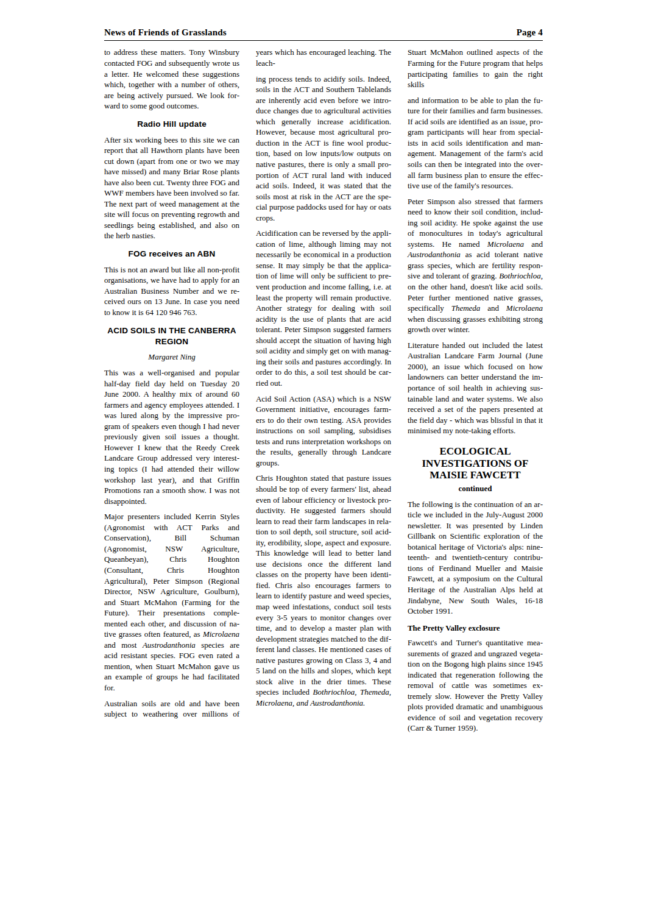News of Friends of Grasslands Page 4
to address these matters. Tony Winsbury contacted FOG and subsequently wrote us a letter. He welcomed these suggestions which, together with a number of others, are being actively pursued. We look forward to some good outcomes.
Radio Hill update
After six working bees to this site we can report that all Hawthorn plants have been cut down (apart from one or two we may have missed) and many Briar Rose plants have also been cut. Twenty three FOG and WWF members have been involved so far. The next part of weed management at the site will focus on preventing regrowth and seedlings being established, and also on the herb nasties.
FOG receives an ABN
This is not an award but like all non-profit organisations, we have had to apply for an Australian Business Number and we received ours on 13 June. In case you need to know it is 64 120 946 763.
ACID SOILS IN THE CANBERRA REGION
Margaret Ning
This was a well-organised and popular half-day field day held on Tuesday 20 June 2000. A healthy mix of around 60 farmers and agency employees attended. I was lured along by the impressive program of speakers even though I had never previously given soil issues a thought. However I knew that the Reedy Creek Landcare Group addressed very interesting topics (I had attended their willow workshop last year), and that Griffin Promotions ran a smooth show. I was not disappointed.
Major presenters included Kerrin Styles (Agronomist with ACT Parks and Conservation), Bill Schuman (Agronomist, NSW Agriculture, Queanbeyan), Chris Houghton (Consultant, Chris Houghton Agricultural), Peter Simpson (Regional Director, NSW Agriculture, Goulburn), and Stuart McMahon (Farming for the Future). Their presentations complemented each other, and discussion of native grasses often featured, as Microlaena and most Austrodanthonia species are acid resistant species. FOG even rated a mention, when Stuart McMahon gave us an example of groups he had facilitated for.
Australian soils are old and have been subject to weathering over millions of years which has encouraged leaching. The leach-
ing process tends to acidify soils. Indeed, soils in the ACT and Southern Tablelands are inherently acid even before we introduce changes due to agricultural activities which generally increase acidification. However, because most agricultural production in the ACT is fine wool production, based on low inputs/low outputs on native pastures, there is only a small proportion of ACT rural land with induced acid soils. Indeed, it was stated that the soils most at risk in the ACT are the special purpose paddocks used for hay or oats crops.
Acidification can be reversed by the application of lime, although liming may not necessarily be economical in a production sense. It may simply be that the application of lime will only be sufficient to prevent production and income falling, i.e. at least the property will remain productive. Another strategy for dealing with soil acidity is the use of plants that are acid tolerant. Peter Simpson suggested farmers should accept the situation of having high soil acidity and simply get on with managing their soils and pastures accordingly. In order to do this, a soil test should be carried out.
Acid Soil Action (ASA) which is a NSW Government initiative, encourages farmers to do their own testing. ASA provides instructions on soil sampling, subsidises tests and runs interpretation workshops on the results, generally through Landcare groups.
Chris Houghton stated that pasture issues should be top of every farmers' list, ahead even of labour efficiency or livestock productivity. He suggested farmers should learn to read their farm landscapes in relation to soil depth, soil structure, soil acidity, erodibility, slope, aspect and exposure. This knowledge will lead to better land use decisions once the different land classes on the property have been identified. Chris also encourages farmers to learn to identify pasture and weed species, map weed infestations, conduct soil tests every 3-5 years to monitor changes over time, and to develop a master plan with development strategies matched to the different land classes. He mentioned cases of native pastures growing on Class 3, 4 and 5 land on the hills and slopes, which kept stock alive in the drier times. These species included Bothriochloa, Themeda, Microlaena, and Austrodanthonia.
Stuart McMahon outlined aspects of the Farming for the Future program that helps participating families to gain the right skills
and information to be able to plan the future for their families and farm businesses. If acid soils are identified as an issue, program participants will hear from specialists in acid soils identification and management. Management of the farm's acid soils can then be integrated into the overall farm business plan to ensure the effective use of the family's resources.
Peter Simpson also stressed that farmers need to know their soil condition, including soil acidity. He spoke against the use of monocultures in today's agricultural systems. He named Microlaena and Austrodanthonia as acid tolerant native grass species, which are fertility responsive and tolerant of grazing. Bothriochloa, on the other hand, doesn't like acid soils. Peter further mentioned native grasses, specifically Themeda and Microlaena when discussing grasses exhibiting strong growth over winter.
Literature handed out included the latest Australian Landcare Farm Journal (June 2000), an issue which focused on how landowners can better understand the importance of soil health in achieving sustainable land and water systems. We also received a set of the papers presented at the field day - which was blissful in that it minimised my note-taking efforts.
ECOLOGICAL INVESTIGATIONS OF MAISIE FAWCETT
continued
The following is the continuation of an article we included in the July-August 2000 newsletter. It was presented by Linden Gillbank on Scientific exploration of the botanical heritage of Victoria's alps: nineteenth- and twentieth-century contributions of Ferdinand Mueller and Maisie Fawcett, at a symposium on the Cultural Heritage of the Australian Alps held at Jindabyne, New South Wales, 16-18 October 1991.
The Pretty Valley exclosure
Fawcett's and Turner's quantitative measurements of grazed and ungrazed vegetation on the Bogong high plains since 1945 indicated that regeneration following the removal of cattle was sometimes extremely slow. However the Pretty Valley plots provided dramatic and unambiguous evidence of soil and vegetation recovery (Carr & Turner 1959).